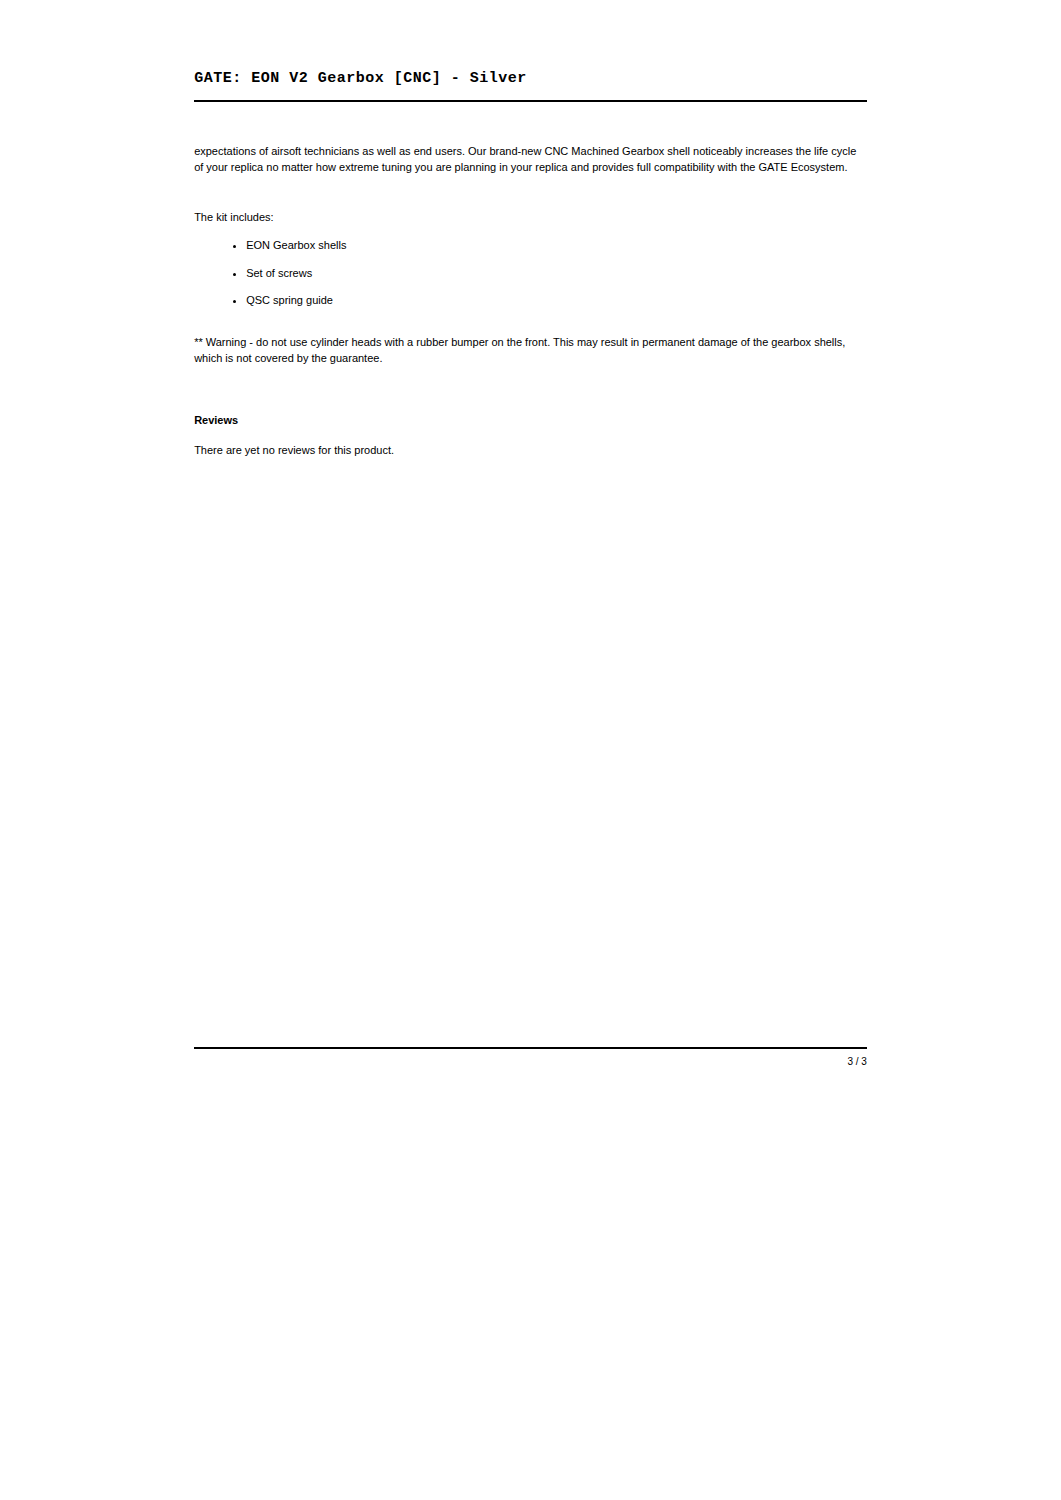GATE: EON V2 Gearbox [CNC] - Silver
expectations of airsoft technicians as well as end users. Our brand-new CNC Machined Gearbox shell noticeably increases the life cycle of your replica no matter how extreme tuning you are planning in your replica and provides full compatibility with the GATE Ecosystem.
The kit includes:
EON Gearbox shells
Set of screws
QSC spring guide
** Warning - do not use cylinder heads with a rubber bumper on the front. This may result in permanent damage of the gearbox shells, which is not covered by the guarantee.
Reviews
There are yet no reviews for this product.
3 / 3